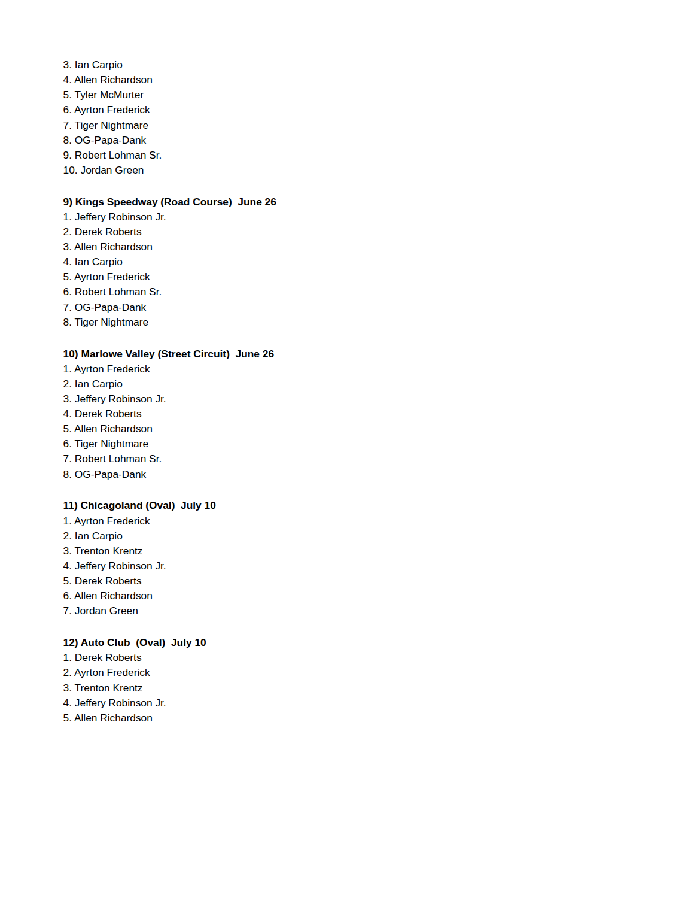3. Ian Carpio
4. Allen Richardson
5. Tyler McMurter
6. Ayrton Frederick
7. Tiger Nightmare
8. OG-Papa-Dank
9. Robert Lohman Sr.
10. Jordan Green
9) Kings Speedway (Road Course) June 26
1. Jeffery Robinson Jr.
2. Derek Roberts
3. Allen Richardson
4. Ian Carpio
5. Ayrton Frederick
6. Robert Lohman Sr.
7. OG-Papa-Dank
8. Tiger Nightmare
10) Marlowe Valley (Street Circuit) June 26
1. Ayrton Frederick
2. Ian Carpio
3. Jeffery Robinson Jr.
4. Derek Roberts
5. Allen Richardson
6. Tiger Nightmare
7. Robert Lohman Sr.
8. OG-Papa-Dank
11) Chicagoland (Oval) July 10
1. Ayrton Frederick
2. Ian Carpio
3. Trenton Krentz
4. Jeffery Robinson Jr.
5. Derek Roberts
6. Allen Richardson
7. Jordan Green
12) Auto Club (Oval) July 10
1. Derek Roberts
2. Ayrton Frederick
3. Trenton Krentz
4. Jeffery Robinson Jr.
5. Allen Richardson